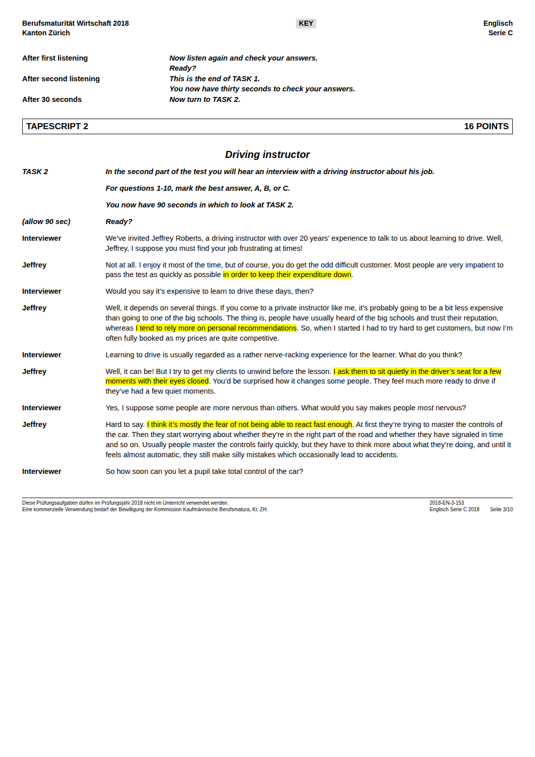Berufsmaturität Wirtschaft 2018
Kanton Zürich
KEY
Englisch
Serie C
| After first listening | Now listen again and check your answers. Ready? |
| After second listening | This is the end of TASK 1. You now have thirty seconds to check your answers. |
| After 30 seconds | Now turn to TASK 2. |
TAPESCRIPT 2 16 POINTS
Driving instructor
| TASK 2 | In the second part of the test you will hear an interview with a driving instructor about his job. |
| | For questions 1-10, mark the best answer, A, B, or C. |
| | You now have 90 seconds in which to look at TASK 2. |
| (allow 90 sec) | Ready? |
| Interviewer | We’ve invited Jeffrey Roberts, a driving instructor with over 20 years’ experience to talk to us about learning to drive. Well, Jeffrey, I suppose you must find your job frustrating at times! |
| Jeffrey | Not at all. I enjoy it most of the time, but of course, you do get the odd difficult customer. Most people are very impatient to pass the test as quickly as possible in order to keep their expenditure down . |
| Interviewer | Would you say it’s expensive to learn to drive these days, then? |
| Jeffrey | Well, it depends on several things. If you come to a private instructor like me, it’s probably going to be a bit less expensive than going to one of the big schools. The thing is, people have usually heard of the big schools and trust their reputation, whereas I tend to rely more on personal recommendations . So, when I started I had to try hard to get customers, but now I’m often fully booked as my prices are quite competitive. |
| Interviewer | Learning to drive is usually regarded as a rather nerve-racking experience for the learner. What do you think? |
| Jeffrey | Well, it can be! But I try to get my clients to unwind before the lesson. I ask them to sit quietly in the driver’s seat for a few moments with their eyes closed . You’d be surprised how it changes some people. They feel much more ready to drive if they’ve had a few quiet moments. |
| Interviewer | Yes, I suppose some people are more nervous than others. What would you say makes people most nervous? |
| Jeffrey | Hard to say. I think it’s mostly the fear of not being able to react fast enough . At first they’re trying to master the controls of the car. Then they start worrying about whether they’re in the right part of the road and whether they have signaled in time and so on. Usually people master the controls fairly quickly, but they have to think more about what they’re doing, and until it feels almost automatic, they still make silly mistakes which occasionally lead to accidents. |
| Interviewer | So how soon can you let a pupil take total control of the car? |
Diese Prüfungsaufgaben dürfen im Prüfungsjahr 2018 nicht im Unterricht verwendet werden.
Eine kommerzielle Verwendung bedarf der Bewilligung der Kommission Kaufmännische Berufsmatura, Kt. ZH.
2018-EN-3-153
Englisch Serie C 2018
Seite 3/10